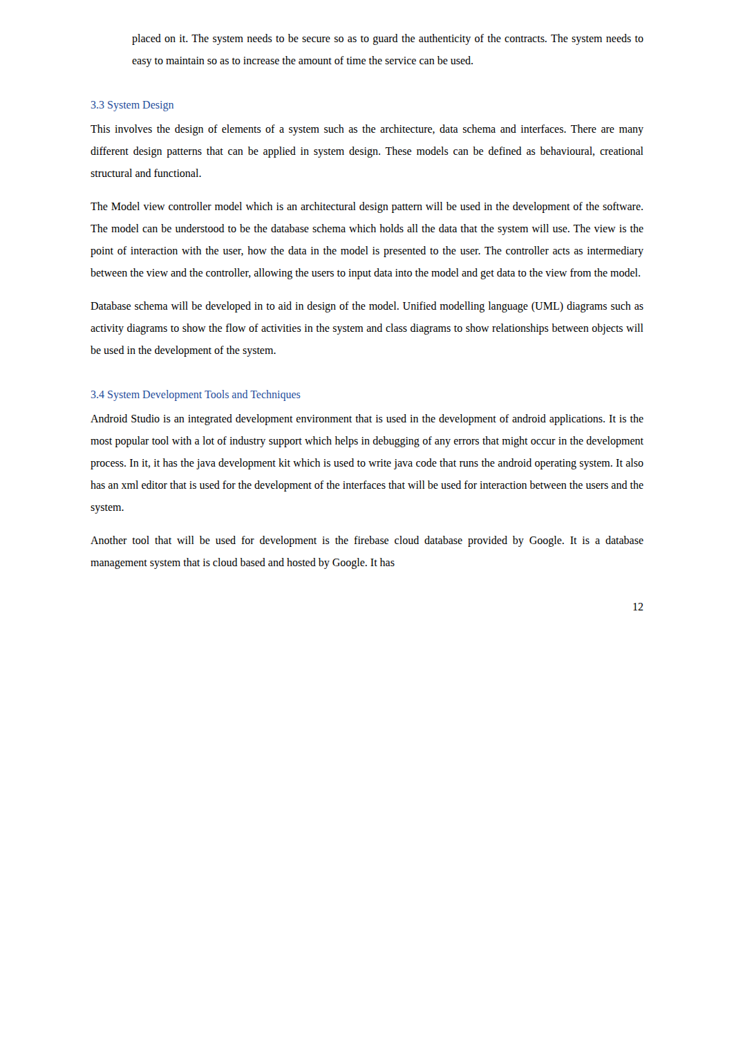placed on it. The system needs to be secure so as to guard the authenticity of the contracts. The system needs to easy to maintain so as to increase the amount of time the service can be used.
3.3 System Design
This involves the design of elements of a system such as the architecture, data schema and interfaces. There are many different design patterns that can be applied in system design. These models can be defined as behavioural, creational structural and functional.
The Model view controller model which is an architectural design pattern will be used in the development of the software. The model can be understood to be the database schema which holds all the data that the system will use. The view is the point of interaction with the user, how the data in the model is presented to the user. The controller acts as intermediary between the view and the controller, allowing the users to input data into the model and get data to the view from the model.
Database schema will be developed in to aid in design of the model. Unified modelling language (UML) diagrams such as activity diagrams to show the flow of activities in the system and class diagrams to show relationships between objects will be used in the development of the system.
3.4 System Development Tools and Techniques
Android Studio is an integrated development environment that is used in the development of android applications. It is the most popular tool with a lot of industry support which helps in debugging of any errors that might occur in the development process. In it, it has the java development kit which is used to write java code that runs the android operating system. It also has an xml editor that is used for the development of the interfaces that will be used for interaction between the users and the system.
Another tool that will be used for development is the firebase cloud database provided by Google. It is a database management system that is cloud based and hosted by Google. It has
12